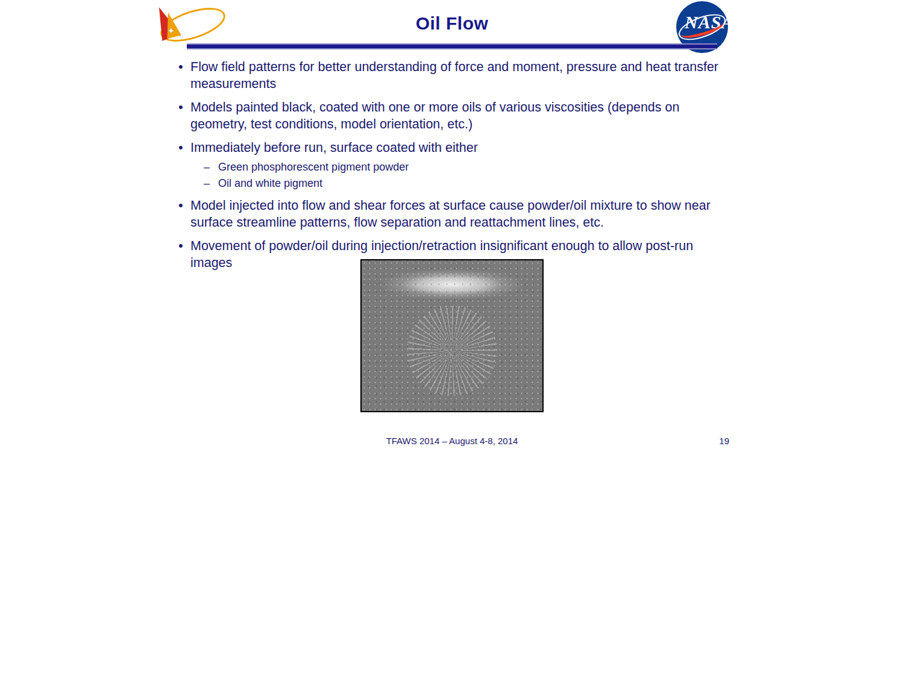✦
✦
Oil Flow
NASA
Flow field patterns for better understanding of force and moment, pressure and heat transfer measurements
Models painted black, coated with one or more oils of various viscosities (depends on geometry, test conditions, model orientation, etc.)
Immediately before run, surface coated with either
Green phosphorescent pigment powder
Oil and white pigment
Model injected into flow and shear forces at surface cause powder/oil mixture to show near surface streamline patterns, flow separation and reattachment lines, etc.
Movement of powder/oil during injection/retraction insignificant enough to allow post-run images
TFAWS 2014 – August 4-8, 2014
19